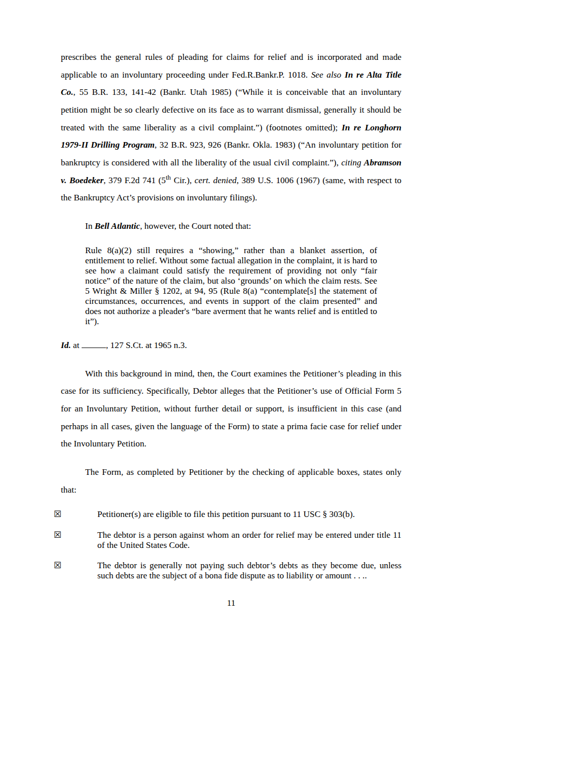prescribes the general rules of pleading for claims for relief and is incorporated and made applicable to an involuntary proceeding under Fed.R.Bankr.P. 1018. See also In re Alta Title Co., 55 B.R. 133, 141-42 (Bankr. Utah 1985) (“While it is conceivable that an involuntary petition might be so clearly defective on its face as to warrant dismissal, generally it should be treated with the same liberality as a civil complaint.”) (footnotes omitted); In re Longhorn 1979-II Drilling Program, 32 B.R. 923, 926 (Bankr. Okla. 1983) (“An involuntary petition for bankruptcy is considered with all the liberality of the usual civil complaint.”), citing Abramson v. Boedeker, 379 F.2d 741 (5th Cir.), cert. denied, 389 U.S. 1006 (1967) (same, with respect to the Bankruptcy Act’s provisions on involuntary filings).
In Bell Atlantic, however, the Court noted that:
Rule 8(a)(2) still requires a “showing,” rather than a blanket assertion, of entitlement to relief. Without some factual allegation in the complaint, it is hard to see how a claimant could satisfy the requirement of providing not only “fair notice” of the nature of the claim, but also ‘grounds’ on which the claim rests. See 5 Wright & Miller § 1202, at 94, 95 (Rule 8(a) “contemplate[s] the statement of circumstances, occurrences, and events in support of the claim presented” and does not authorize a pleader's “bare averment that he wants relief and is entitled to it”).
Id. at , 127 S.Ct. at 1965 n.3.
With this background in mind, then, the Court examines the Petitioner’s pleading in this case for its sufficiency. Specifically, Debtor alleges that the Petitioner’s use of Official Form 5 for an Involuntary Petition, without further detail or support, is insufficient in this case (and perhaps in all cases, given the language of the Form) to state a prima facie case for relief under the Involuntary Petition.
The Form, as completed by Petitioner by the checking of applicable boxes, states only that:
☒Petitioner(s) are eligible to file this petition pursuant to 11 USC § 303(b).
☒The debtor is a person against whom an order for relief may be entered under title 11 of the United States Code.
☒The debtor is generally not paying such debtor’s debts as they become due, unless such debts are the subject of a bona fide dispute as to liability or amount . . ..
11